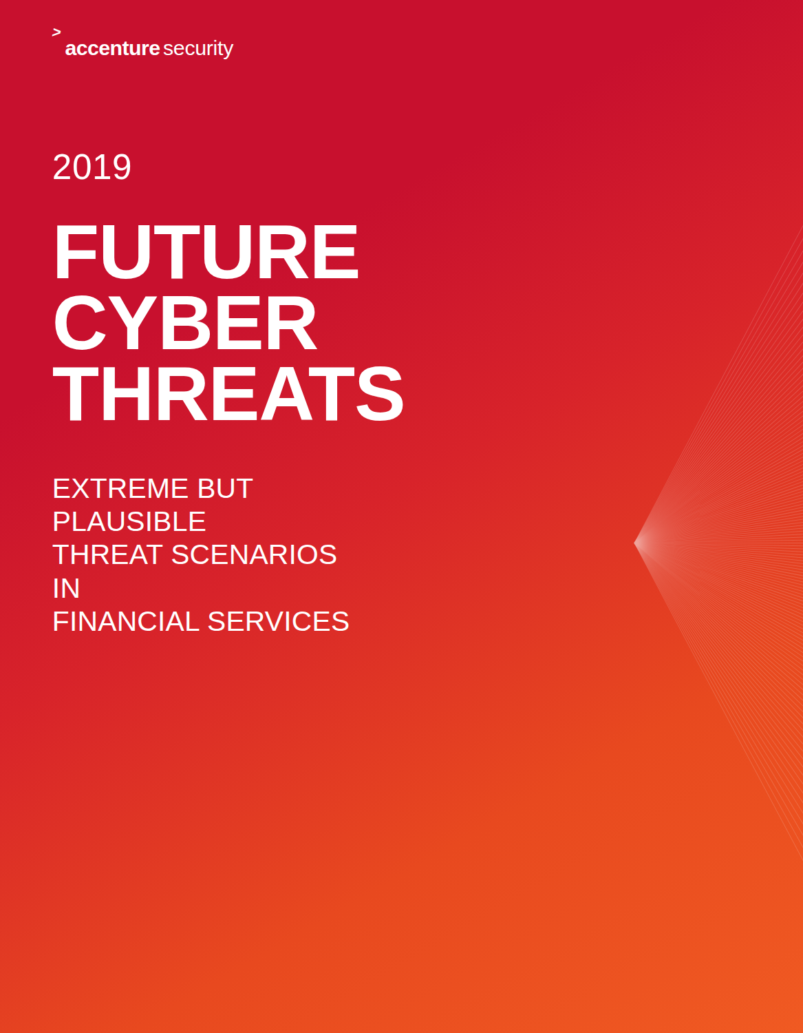>accenture security
2019
Future Cyber Threats
Extreme but plausible threat scenarios in financial services